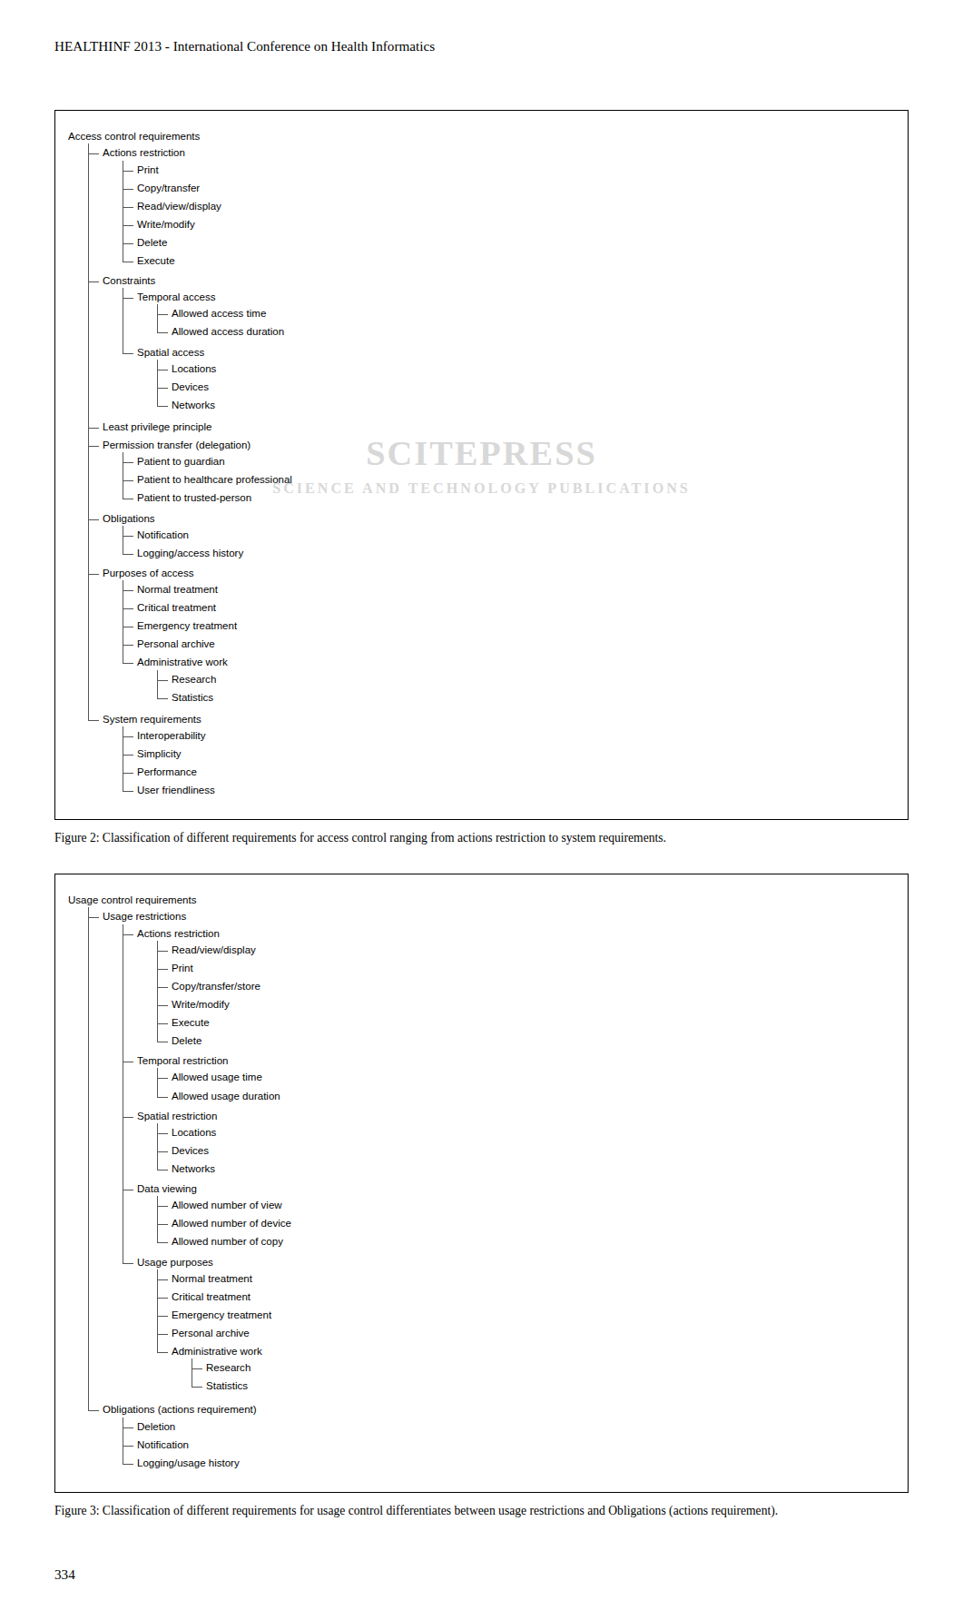HEALTHINF 2013 - International Conference on Health Informatics
SCITEPRESSSCIENCE AND TECHNOLOGY PUBLICATIONS
Access control requirements
Actions restriction
Print
Copy/transfer
Read/view/display
Write/modify
Delete
Execute
Constraints
Temporal access
Allowed access time
Allowed access duration
Spatial access
Locations
Devices
Networks
Least privilege principle
Permission transfer (delegation)
Patient to guardian
Patient to healthcare professional
Patient to trusted-person
Obligations
Notification
Logging/access history
Purposes of access
Normal treatment
Critical treatment
Emergency treatment
Personal archive
Administrative work
Research
Statistics
System requirements
Interoperability
Simplicity
Performance
User friendliness
Figure 2: Classification of different requirements for access control ranging from actions restriction to system requirements.
Usage control requirements
Usage restrictions
Actions restriction
Read/view/display
Print
Copy/transfer/store
Write/modify
Execute
Delete
Temporal restriction
Allowed usage time
Allowed usage duration
Spatial restriction
Locations
Devices
Networks
Data viewing
Allowed number of view
Allowed number of device
Allowed number of copy
Usage purposes
Normal treatment
Critical treatment
Emergency treatment
Personal archive
Administrative work
Research
Statistics
Obligations (actions requirement)
Deletion
Notification
Logging/usage history
Figure 3: Classification of different requirements for usage control differentiates between usage restrictions and Obligations (actions requirement).
334